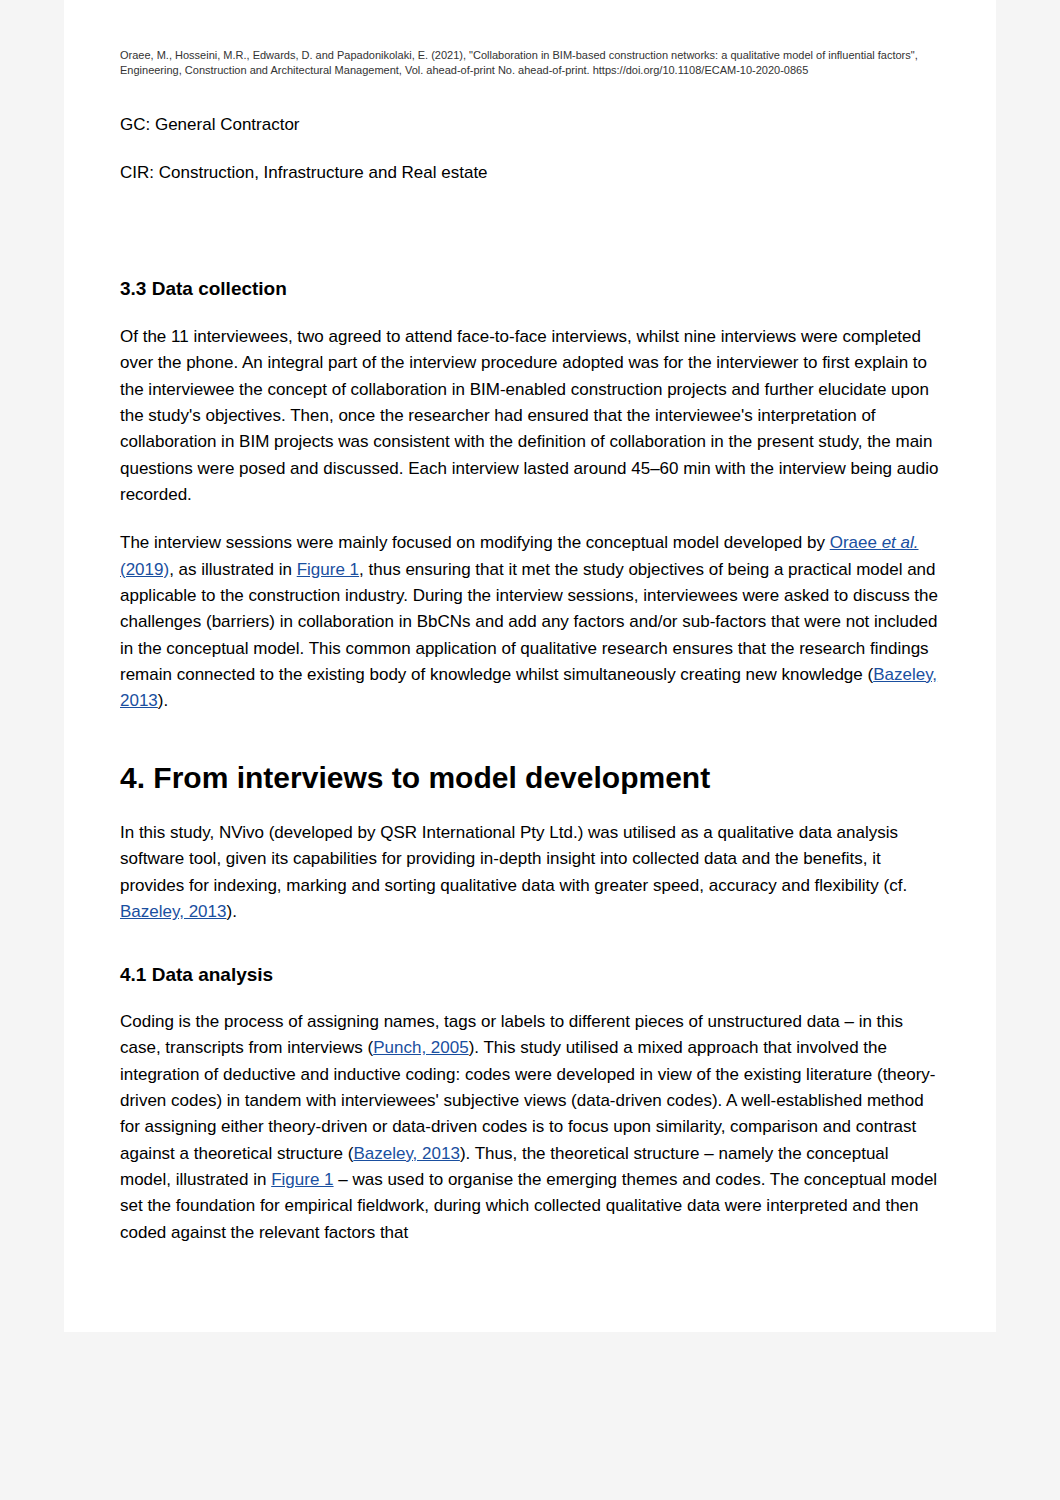Oraee, M., Hosseini, M.R., Edwards, D. and Papadonikolaki, E. (2021), "Collaboration in BIM-based construction networks: a qualitative model of influential factors", Engineering, Construction and Architectural Management, Vol. ahead-of-print No. ahead-of-print. https://doi.org/10.1108/ECAM-10-2020-0865
GC: General Contractor
CIR: Construction, Infrastructure and Real estate
3.3 Data collection
Of the 11 interviewees, two agreed to attend face-to-face interviews, whilst nine interviews were completed over the phone. An integral part of the interview procedure adopted was for the interviewer to first explain to the interviewee the concept of collaboration in BIM-enabled construction projects and further elucidate upon the study's objectives. Then, once the researcher had ensured that the interviewee's interpretation of collaboration in BIM projects was consistent with the definition of collaboration in the present study, the main questions were posed and discussed. Each interview lasted around 45–60 min with the interview being audio recorded.
The interview sessions were mainly focused on modifying the conceptual model developed by Oraee et al. (2019), as illustrated in Figure 1, thus ensuring that it met the study objectives of being a practical model and applicable to the construction industry. During the interview sessions, interviewees were asked to discuss the challenges (barriers) in collaboration in BbCNs and add any factors and/or sub-factors that were not included in the conceptual model. This common application of qualitative research ensures that the research findings remain connected to the existing body of knowledge whilst simultaneously creating new knowledge (Bazeley, 2013).
4. From interviews to model development
In this study, NVivo (developed by QSR International Pty Ltd.) was utilised as a qualitative data analysis software tool, given its capabilities for providing in-depth insight into collected data and the benefits, it provides for indexing, marking and sorting qualitative data with greater speed, accuracy and flexibility (cf. Bazeley, 2013).
4.1 Data analysis
Coding is the process of assigning names, tags or labels to different pieces of unstructured data – in this case, transcripts from interviews (Punch, 2005). This study utilised a mixed approach that involved the integration of deductive and inductive coding: codes were developed in view of the existing literature (theory-driven codes) in tandem with interviewees' subjective views (data-driven codes). A well-established method for assigning either theory-driven or data-driven codes is to focus upon similarity, comparison and contrast against a theoretical structure (Bazeley, 2013). Thus, the theoretical structure – namely the conceptual model, illustrated in Figure 1 – was used to organise the emerging themes and codes. The conceptual model set the foundation for empirical fieldwork, during which collected qualitative data were interpreted and then coded against the relevant factors that